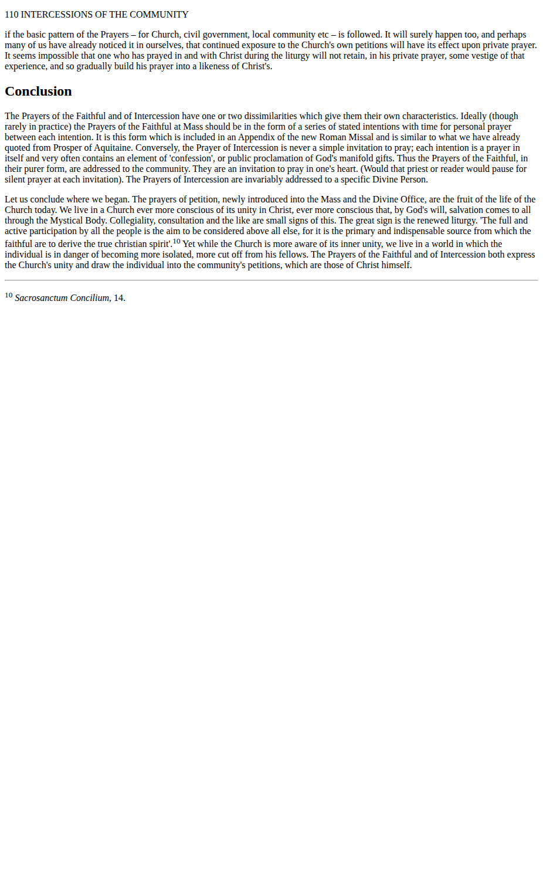110 INTERCESSIONS OF THE COMMUNITY
if the basic pattern of the Prayers – for Church, civil government, local community etc – is followed. It will surely happen too, and perhaps many of us have already noticed it in ourselves, that continued exposure to the Church's own petitions will have its effect upon private prayer. It seems impossible that one who has prayed in and with Christ during the liturgy will not retain, in his private prayer, some vestige of that experience, and so gradually build his prayer into a likeness of Christ's.
Conclusion
The Prayers of the Faithful and of Intercession have one or two dissimilarities which give them their own characteristics. Ideally (though rarely in practice) the Prayers of the Faithful at Mass should be in the form of a series of stated intentions with time for personal prayer between each intention. It is this form which is included in an Appendix of the new Roman Missal and is similar to what we have already quoted from Prosper of Aquitaine. Conversely, the Prayer of Intercession is never a simple invitation to pray; each intention is a prayer in itself and very often contains an element of 'confession', or public proclamation of God's manifold gifts. Thus the Prayers of the Faithful, in their purer form, are addressed to the community. They are an invitation to pray in one's heart. (Would that priest or reader would pause for silent prayer at each invitation). The Prayers of Intercession are invariably addressed to a specific Divine Person.
Let us conclude where we began. The prayers of petition, newly introduced into the Mass and the Divine Office, are the fruit of the life of the Church today. We live in a Church ever more conscious of its unity in Christ, ever more conscious that, by God's will, salvation comes to all through the Mystical Body. Collegiality, consultation and the like are small signs of this. The great sign is the renewed liturgy. 'The full and active participation by all the people is the aim to be considered above all else, for it is the primary and indispensable source from which the faithful are to derive the true christian spirit'.10 Yet while the Church is more aware of its inner unity, we live in a world in which the individual is in danger of becoming more isolated, more cut off from his fellows. The Prayers of the Faithful and of Intercession both express the Church's unity and draw the individual into the community's petitions, which are those of Christ himself.
10 Sacrosanctum Concilium, 14.